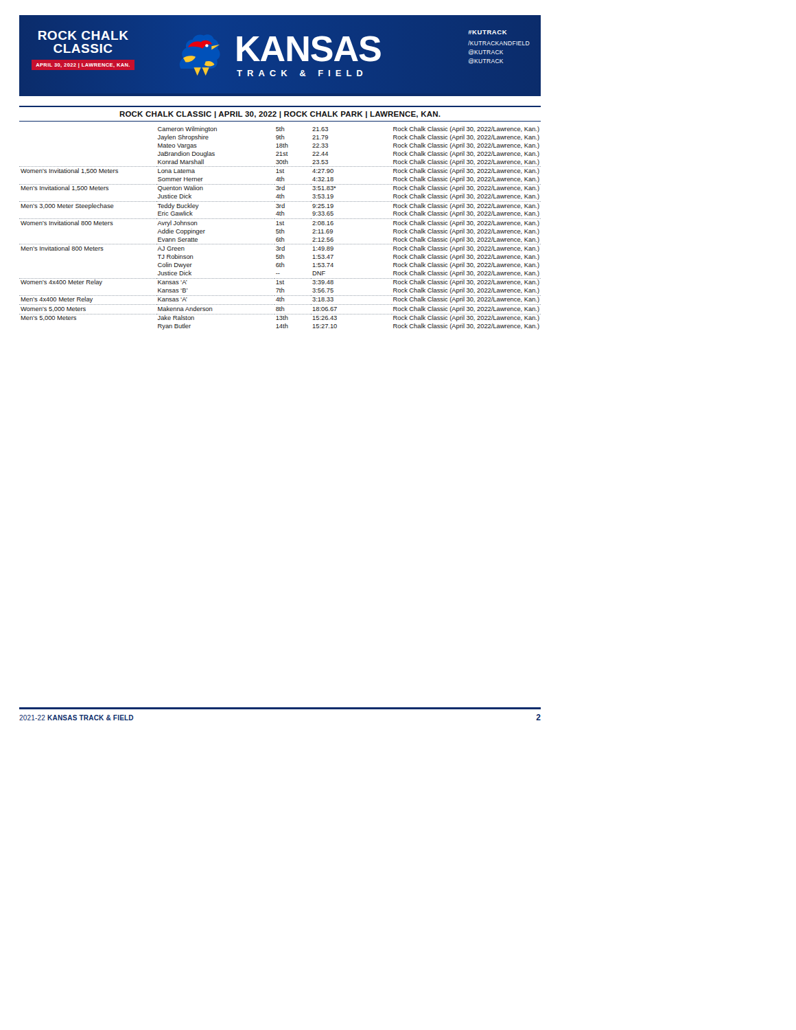Rock Chalk
Classic
April 30, 2022 | Lawrence, Kan.
KANSAS
TRACK & FIELD
#KUTRACK
/KUTRACKANDFIELD
@KUTRACK
@KUTRACK
ROCK CHALK CLASSIC | APRIL 30, 2022 | ROCK CHALK PARK | LAWRENCE, KAN.
| | Cameron Wilmington | 5th | 21.63 | Rock Chalk Classic (April 30, 2022/Lawrence, Kan.) |
| | Jaylen Shropshire | 9th | 21.79 | Rock Chalk Classic (April 30, 2022/Lawrence, Kan.) |
| | Mateo Vargas | 18th | 22.33 | Rock Chalk Classic (April 30, 2022/Lawrence, Kan.) |
| | JaBrandion Douglas | 21st | 22.44 | Rock Chalk Classic (April 30, 2022/Lawrence, Kan.) |
| | Konrad Marshall | 30th | 23.53 | Rock Chalk Classic (April 30, 2022/Lawrence, Kan.) |
| Women’s Invitational 1,500 Meters | Lona Latema | 1st | 4:27.90 | Rock Chalk Classic (April 30, 2022/Lawrence, Kan.) |
| | Sommer Herner | 4th | 4:32.18 | Rock Chalk Classic (April 30, 2022/Lawrence, Kan.) |
| Men’s Invitational 1,500 Meters | Quenton Walion | 3rd | 3:51.83* | Rock Chalk Classic (April 30, 2022/Lawrence, Kan.) |
| | Justice Dick | 4th | 3:53.19 | Rock Chalk Classic (April 30, 2022/Lawrence, Kan.) |
| Men’s 3,000 Meter Steeplechase | Teddy Buckley | 3rd | 9:25.19 | Rock Chalk Classic (April 30, 2022/Lawrence, Kan.) |
| | Eric Gawlick | 4th | 9:33.65 | Rock Chalk Classic (April 30, 2022/Lawrence, Kan.) |
| Women’s Invitational 800 Meters | Avryl Johnson | 1st | 2:08.16 | Rock Chalk Classic (April 30, 2022/Lawrence, Kan.) |
| | Addie Coppinger | 5th | 2:11.69 | Rock Chalk Classic (April 30, 2022/Lawrence, Kan.) |
| | Evann Seratte | 6th | 2:12.56 | Rock Chalk Classic (April 30, 2022/Lawrence, Kan.) |
| Men’s Invitational 800 Meters | AJ Green | 3rd | 1:49.89 | Rock Chalk Classic (April 30, 2022/Lawrence, Kan.) |
| | TJ Robinson | 5th | 1:53.47 | Rock Chalk Classic (April 30, 2022/Lawrence, Kan.) |
| | Colin Dwyer | 6th | 1:53.74 | Rock Chalk Classic (April 30, 2022/Lawrence, Kan.) |
| | Justice Dick | -- | DNF | Rock Chalk Classic (April 30, 2022/Lawrence, Kan.) |
| Women’s 4x400 Meter Relay | Kansas ‘A’ | 1st | 3:39.48 | Rock Chalk Classic (April 30, 2022/Lawrence, Kan.) |
| | Kansas ‘B’ | 7th | 3:56.75 | Rock Chalk Classic (April 30, 2022/Lawrence, Kan.) |
| Men’s 4x400 Meter Relay | Kansas ‘A’ | 4th | 3:18.33 | Rock Chalk Classic (April 30, 2022/Lawrence, Kan.) |
| Women’s 5,000 Meters | Makenna Anderson | 8th | 18:06.67 | Rock Chalk Classic (April 30, 2022/Lawrence, Kan.) |
| Men’s 5,000 Meters | Jake Ralston | 13th | 15:26.43 | Rock Chalk Classic (April 30, 2022/Lawrence, Kan.) |
| | Ryan Butler | 14th | 15:27.10 | Rock Chalk Classic (April 30, 2022/Lawrence, Kan.) |
2021-22 KANSAS TRACK & FIELD
2